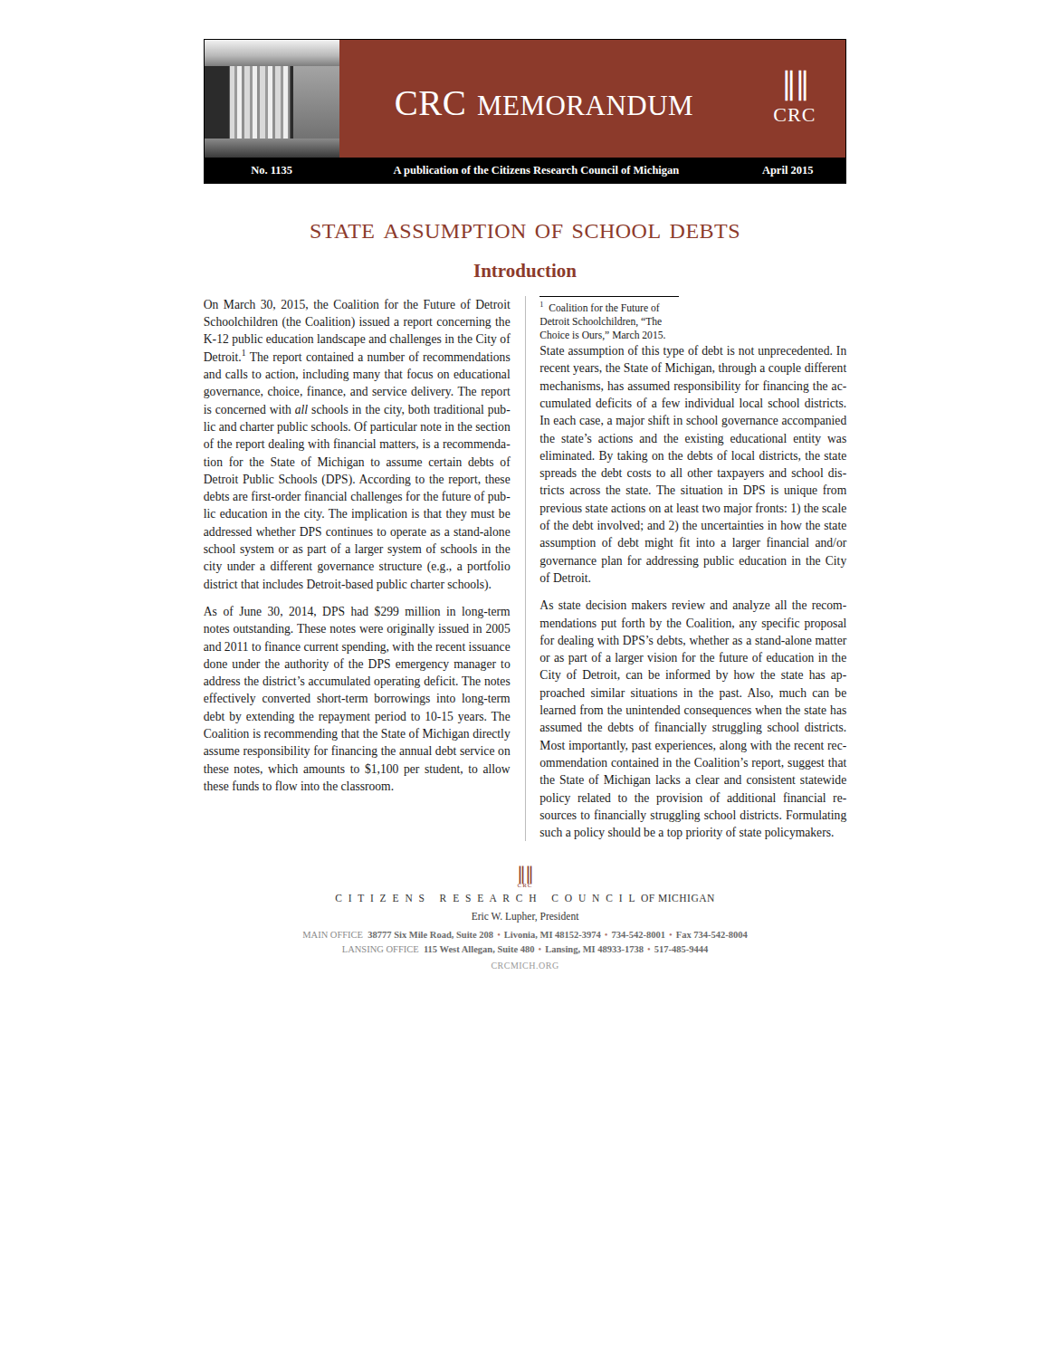CRC Memorandum
∥∥
CRC
No. 1135
A publication of the Citizens Research Council of Michigan
April 2015
State Assumption of School Debts
Introduction
On March 30, 2015, the Coalition for the Future of Detroit Schoolchildren (the Coalition) issued a report concerning the K-12 public education landscape and challenges in the City of Detroit.1 The report contained a number of recommendations and calls to action, including many that focus on educational governance, choice, finance, and service delivery. The report is concerned with all schools in the city, both traditional public and charter public schools. Of particular note in the section of the report dealing with financial matters, is a recommendation for the State of Michigan to assume certain debts of Detroit Public Schools (DPS). According to the report, these debts are first-order financial challenges for the future of public education in the city. The implication is that they must be addressed whether DPS continues to operate as a stand-alone school system or as part of a larger system of schools in the city under a different governance structure (e.g., a portfolio district that includes Detroit-based public charter schools).
As of June 30, 2014, DPS had $299 million in long-term notes outstanding. These notes were originally issued in 2005 and 2011 to finance current spending, with the recent issuance done under the authority of the DPS emergency manager to address the district’s accumulated operating deficit. The notes effectively converted short-term borrowings into long-term debt by extending the repayment period to 10-15 years. The Coalition is recommending that the State of Michigan directly assume responsibility for financing the annual debt service on these notes, which amounts to $1,100 per student, to allow these funds to flow into the classroom.
1 Coalition for the Future of Detroit Schoolchildren, “The Choice is Ours,” March 2015.
State assumption of this type of debt is not unprecedented. In recent years, the State of Michigan, through a couple different mechanisms, has assumed responsibility for financing the accumulated deficits of a few individual local school districts. In each case, a major shift in school governance accompanied the state’s actions and the existing educational entity was eliminated. By taking on the debts of local districts, the state spreads the debt costs to all other taxpayers and school districts across the state. The situation in DPS is unique from previous state actions on at least two major fronts: 1) the scale of the debt involved; and 2) the uncertainties in how the state assumption of debt might fit into a larger financial and/or governance plan for addressing public education in the City of Detroit.
As state decision makers review and analyze all the recommendations put forth by the Coalition, any specific proposal for dealing with DPS’s debts, whether as a stand-alone matter or as part of a larger vision for the future of education in the City of Detroit, can be informed by how the state has approached similar situations in the past. Also, much can be learned from the unintended consequences when the state has assumed the debts of financially struggling school districts. Most importantly, past experiences, along with the recent recommendation contained in the Coalition’s report, suggest that the State of Michigan lacks a clear and consistent statewide policy related to the provision of additional financial resources to financially struggling school districts. Formulating such a policy should be a top priority of state policymakers.
∥∥
CRC
C I T I Z E N S R E S E A R C H C O U N C I L OF MICHIGAN
Eric W. Lupher, President
MAIN OFFICE 38777 Six Mile Road, Suite 208•Livonia, MI 48152-3974•734-542-8001•Fax 734-542-8004
LANSING OFFICE 115 West Allegan, Suite 480•Lansing, MI 48933-1738•517-485-9444
CRCMICH.ORG